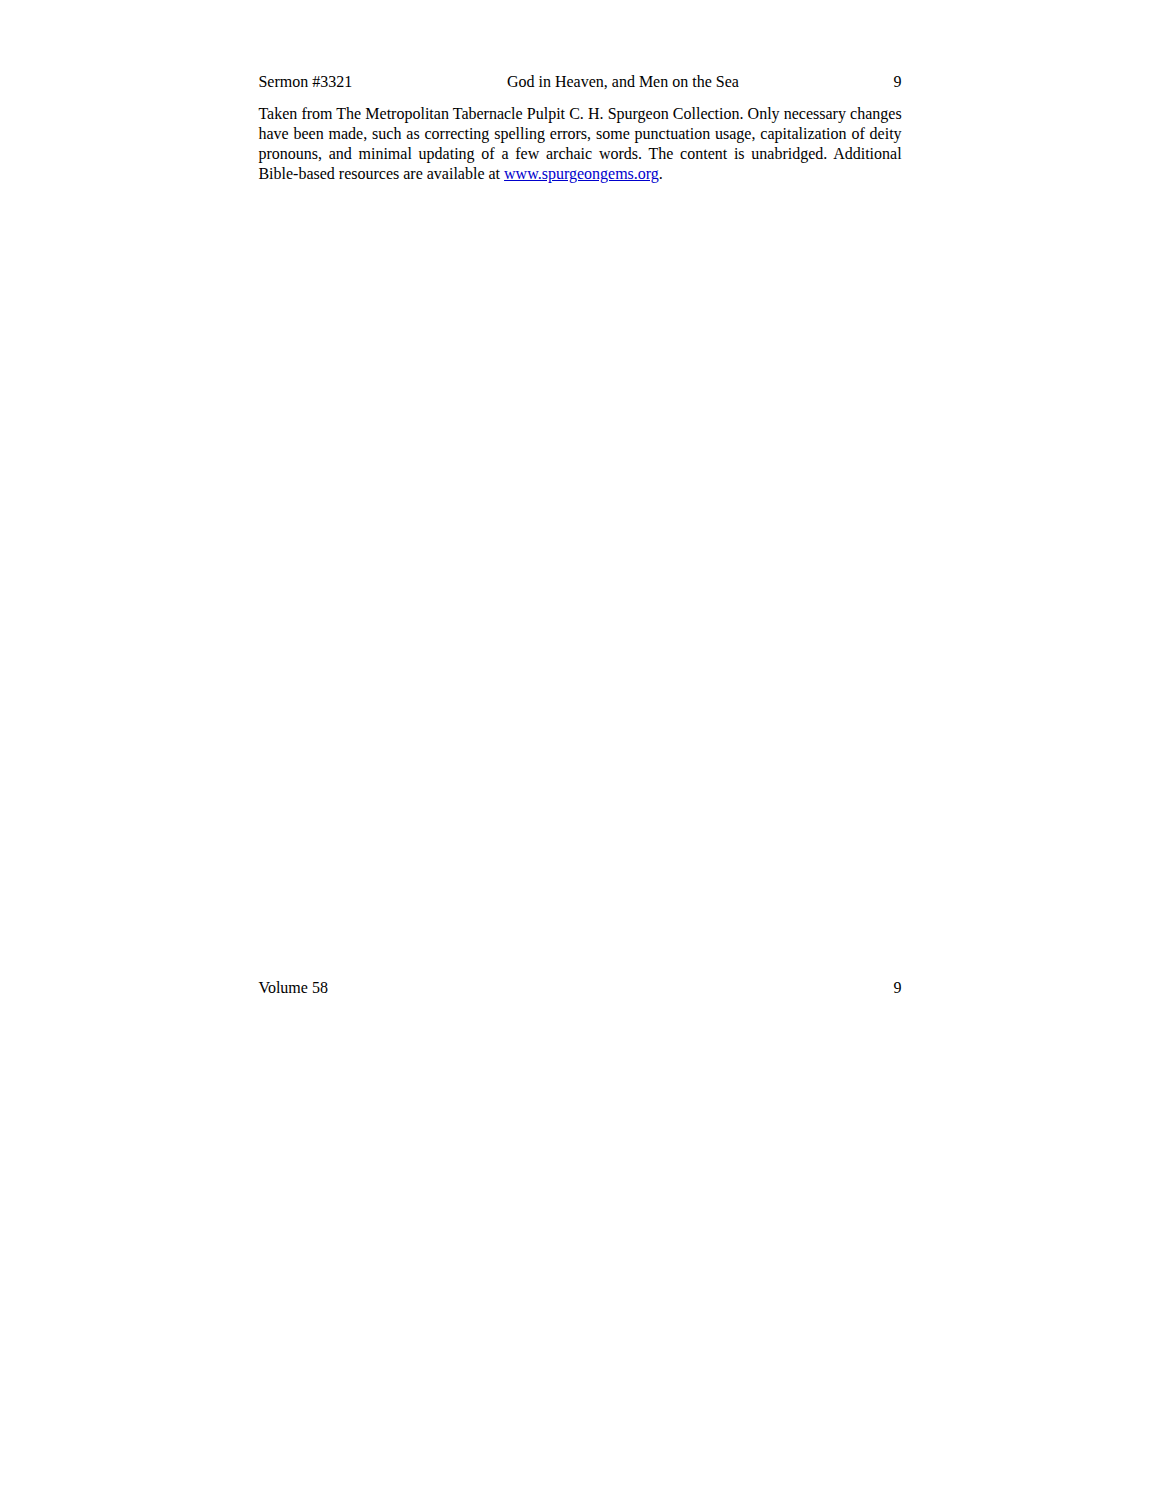Sermon #3321
God in Heaven, and Men on the Sea
9
Taken from The Metropolitan Tabernacle Pulpit C. H. Spurgeon Collection. Only necessary changes have been made, such as correcting spelling errors, some punctuation usage, capitalization of deity pronouns, and minimal updating of a few archaic words. The content is unabridged. Additional Bible-based resources are available at www.spurgeongems.org.
Volume 58
9